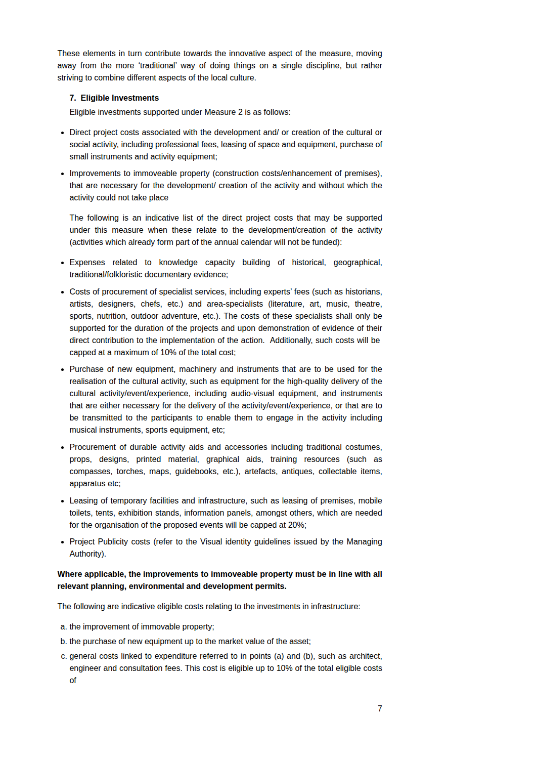These elements in turn contribute towards the innovative aspect of the measure, moving away from the more ‘traditional’ way of doing things on a single discipline, but rather striving to combine different aspects of the local culture.
7. Eligible Investments
Eligible investments supported under Measure 2 is as follows:
Direct project costs associated with the development and/ or creation of the cultural or social activity, including professional fees, leasing of space and equipment, purchase of small instruments and activity equipment;
Improvements to immoveable property (construction costs/enhancement of premises), that are necessary for the development/ creation of the activity and without which the activity could not take place
The following is an indicative list of the direct project costs that may be supported under this measure when these relate to the development/creation of the activity (activities which already form part of the annual calendar will not be funded):
Expenses related to knowledge capacity building of historical, geographical, traditional/folkloristic documentary evidence;
Costs of procurement of specialist services, including experts’ fees (such as historians, artists, designers, chefs, etc.) and area-specialists (literature, art, music, theatre, sports, nutrition, outdoor adventure, etc.). The costs of these specialists shall only be supported for the duration of the projects and upon demonstration of evidence of their direct contribution to the implementation of the action. Additionally, such costs will be capped at a maximum of 10% of the total cost;
Purchase of new equipment, machinery and instruments that are to be used for the realisation of the cultural activity, such as equipment for the high-quality delivery of the cultural activity/event/experience, including audio-visual equipment, and instruments that are either necessary for the delivery of the activity/event/experience, or that are to be transmitted to the participants to enable them to engage in the activity including musical instruments, sports equipment, etc;
Procurement of durable activity aids and accessories including traditional costumes, props, designs, printed material, graphical aids, training resources (such as compasses, torches, maps, guidebooks, etc.), artefacts, antiques, collectable items, apparatus etc;
Leasing of temporary facilities and infrastructure, such as leasing of premises, mobile toilets, tents, exhibition stands, information panels, amongst others, which are needed for the organisation of the proposed events will be capped at 20%;
Project Publicity costs (refer to the Visual identity guidelines issued by the Managing Authority).
Where applicable, the improvements to immoveable property must be in line with all relevant planning, environmental and development permits.
The following are indicative eligible costs relating to the investments in infrastructure:
the improvement of immovable property;
the purchase of new equipment up to the market value of the asset;
general costs linked to expenditure referred to in points (a) and (b), such as architect, engineer and consultation fees. This cost is eligible up to 10% of the total eligible costs of
7